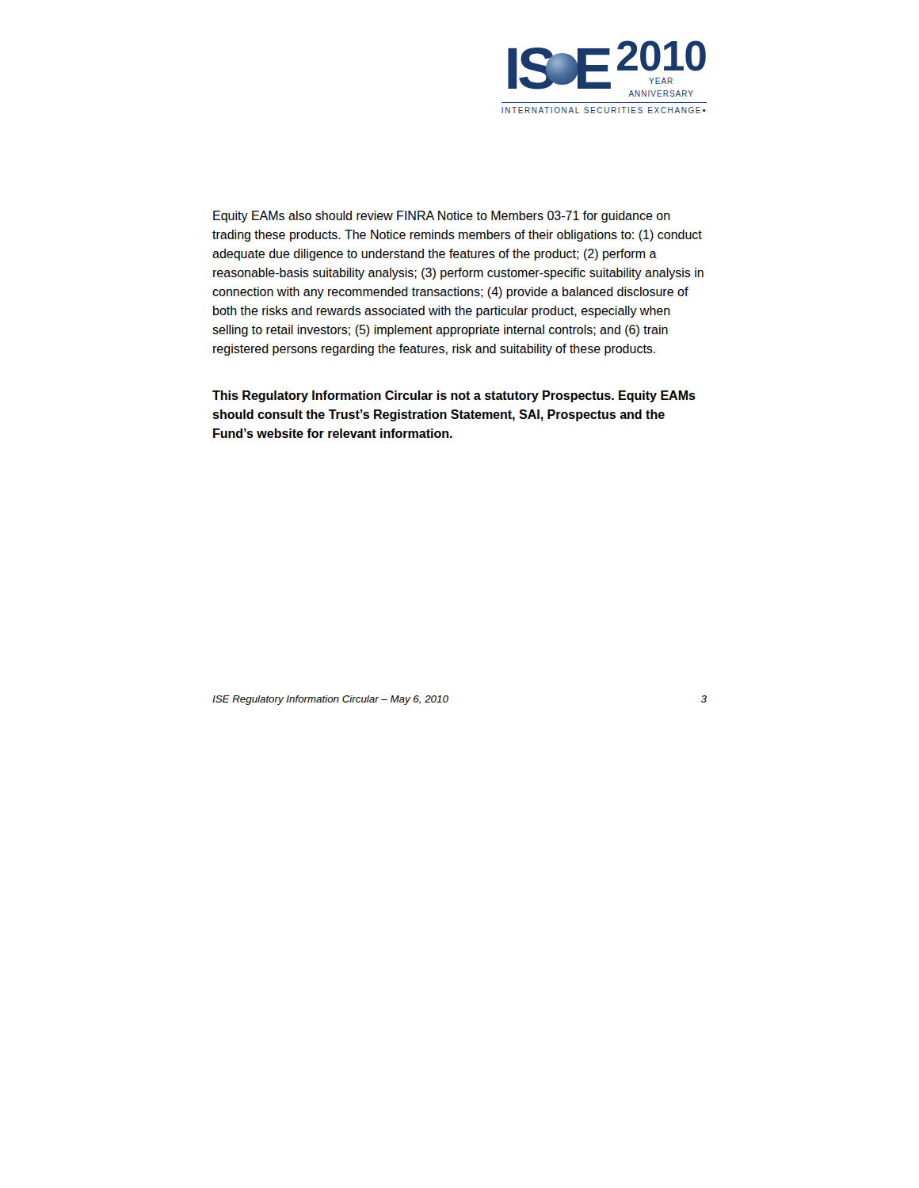IS E 2010
YEAR
ANNIVERSARY
INTERNATIONAL SECURITIES EXCHANGE▪
Equity EAMs also should review FINRA Notice to Members 03-71 for guidance on trading these products. The Notice reminds members of their obligations to: (1) conduct adequate due diligence to understand the features of the product; (2) perform a reasonable-basis suitability analysis; (3) perform customer-specific suitability analysis in connection with any recommended transactions; (4) provide a balanced disclosure of both the risks and rewards associated with the particular product, especially when selling to retail investors; (5) implement appropriate internal controls; and (6) train registered persons regarding the features, risk and suitability of these products.
This Regulatory Information Circular is not a statutory Prospectus. Equity EAMs should consult the Trust’s Registration Statement, SAI, Prospectus and the Fund’s website for relevant information.
ISE Regulatory Information Circular – May 6, 2010 3